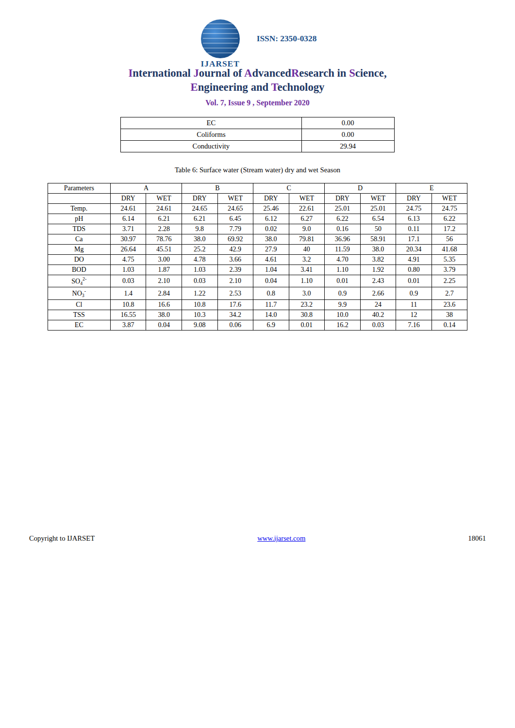IJARSET
ISSN: 2350-0328
International Journal of Advanced Research in Science,
Engineering and Technology
Vol. 7, Issue 9 , September 2020
| EC | 0.00 |
| Coliforms | 0.00 |
| Conductivity | 29.94 |
Table 6: Surface water (Stream water) dry and wet Season
| Parameters | A | B | C | D | E |
| --- | --- | --- | --- | --- | --- |
| | DRY | WET | DRY | WET | DRY | WET | DRY | WET | DRY | WET |
| Temp. | 24.61 | 24.61 | 24.65 | 24.65 | 25.46 | 22.61 | 25.01 | 25.01 | 24.75 | 24.75 |
| pH | 6.14 | 6.21 | 6.21 | 6.45 | 6.12 | 6.27 | 6.22 | 6.54 | 6.13 | 6.22 |
| TDS | 3.71 | 2.28 | 9.8 | 7.79 | 0.02 | 9.0 | 0.16 | 50 | 0.11 | 17.2 |
| Ca | 30.97 | 78.76 | 38.0 | 69.92 | 38.0 | 79.81 | 36.96 | 58.91 | 17.1 | 56 |
| Mg | 26.64 | 45.51 | 25.2 | 42.9 | 27.9 | 40 | 11.59 | 38.0 | 20.34 | 41.68 |
| DO | 4.75 | 3.00 | 4.78 | 3.66 | 4.61 | 3.2 | 4.70 | 3.82 | 4.91 | 5.35 |
| BOD | 1.03 | 1.87 | 1.03 | 2.39 | 1.04 | 3.41 | 1.10 | 1.92 | 0.80 | 3.79 |
| SO 4 2- | 0.03 | 2.10 | 0.03 | 2.10 | 0.04 | 1.10 | 0.01 | 2.43 | 0.01 | 2.25 |
| NO 3 - | 1.4 | 2.84 | 1.22 | 2.53 | 0.8 | 3.0 | 0.9 | 2.66 | 0.9 | 2.7 |
| Cl | 10.8 | 16.6 | 10.8 | 17.6 | 11.7 | 23.2 | 9.9 | 24 | 11 | 23.6 |
| TSS | 16.55 | 38.0 | 10.3 | 34.2 | 14.0 | 30.8 | 10.0 | 40.2 | 12 | 38 |
| EC | 3.87 | 0.04 | 9.08 | 0.06 | 6.9 | 0.01 | 16.2 | 0.03 | 7.16 | 0.14 |
Copyright to IJARSET www.ijarset.com 18061